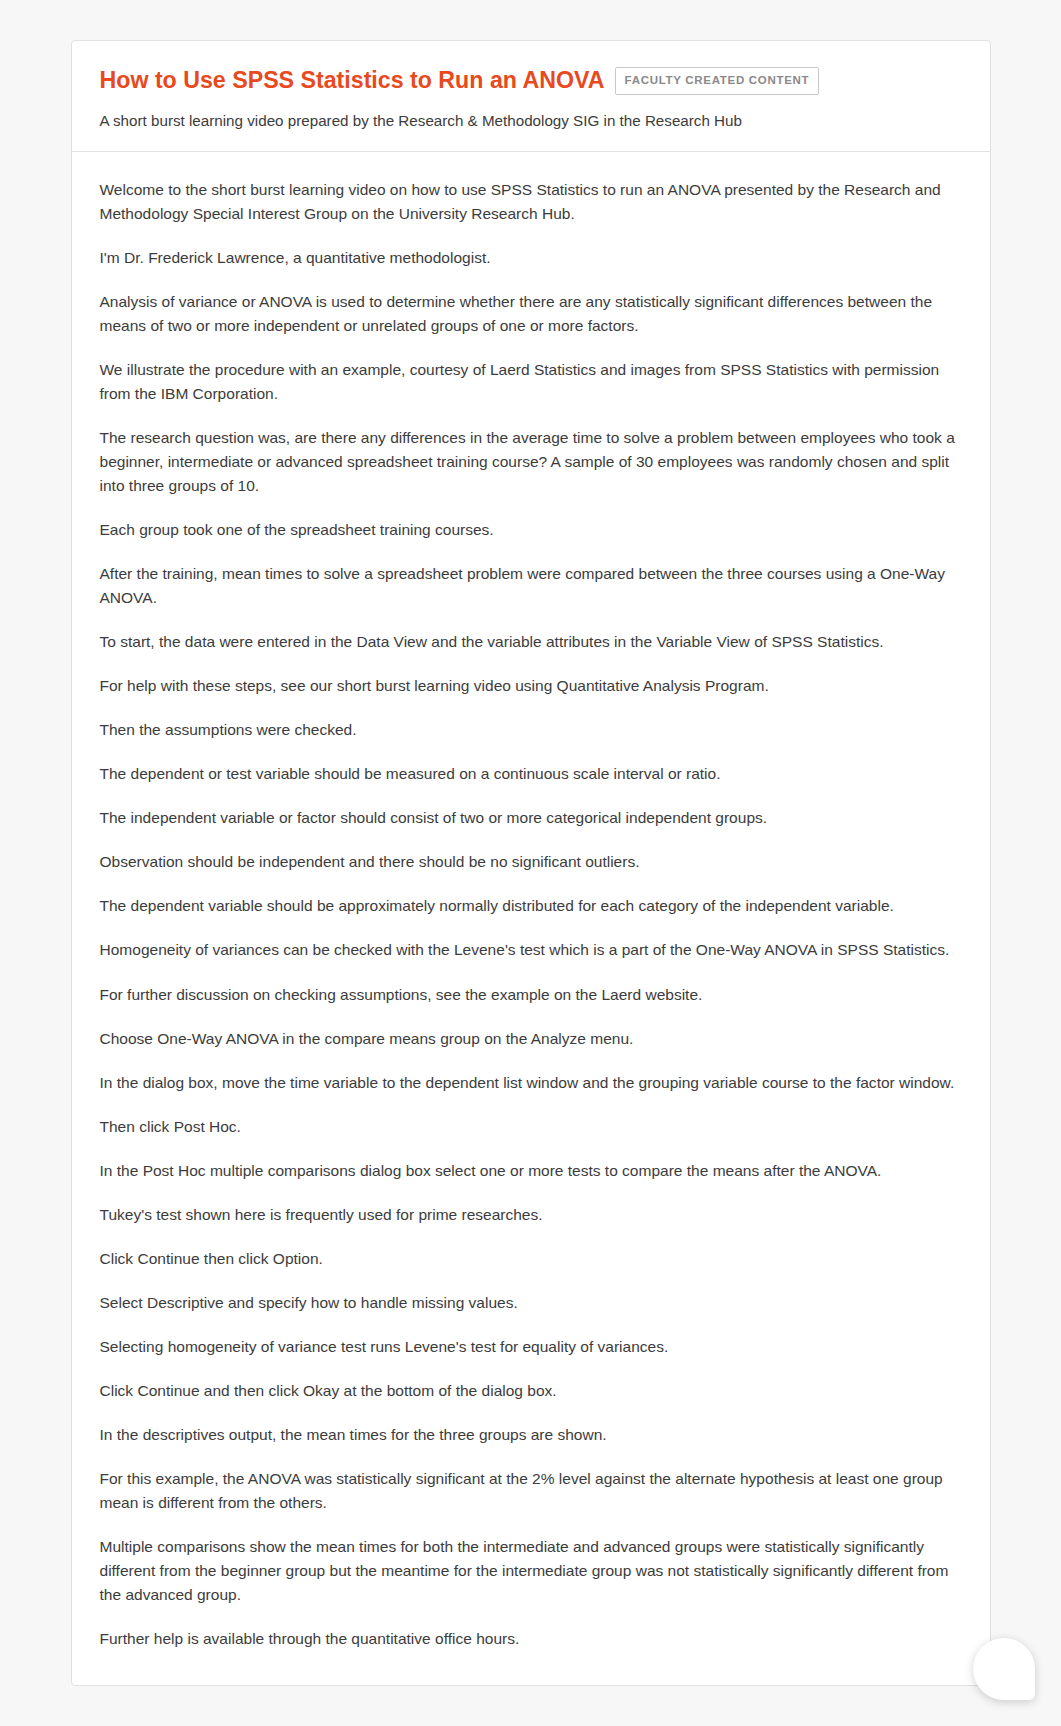How to Use SPSS Statistics to Run an ANOVA
FACULTY CREATED CONTENT
A short burst learning video prepared by the Research & Methodology SIG in the Research Hub
Welcome to the short burst learning video on how to use SPSS Statistics to run an ANOVA presented by the Research and Methodology Special Interest Group on the University Research Hub.
I'm Dr. Frederick Lawrence, a quantitative methodologist.
Analysis of variance or ANOVA is used to determine whether there are any statistically significant differences between the means of two or more independent or unrelated groups of one or more factors.
We illustrate the procedure with an example, courtesy of Laerd Statistics and images from SPSS Statistics with permission from the IBM Corporation.
The research question was, are there any differences in the average time to solve a problem between employees who took a beginner, intermediate or advanced spreadsheet training course? A sample of 30 employees was randomly chosen and split into three groups of 10.
Each group took one of the spreadsheet training courses.
After the training, mean times to solve a spreadsheet problem were compared between the three courses using a One-Way ANOVA.
To start, the data were entered in the Data View and the variable attributes in the Variable View of SPSS Statistics.
For help with these steps, see our short burst learning video using Quantitative Analysis Program.
Then the assumptions were checked.
The dependent or test variable should be measured on a continuous scale interval or ratio.
The independent variable or factor should consist of two or more categorical independent groups.
Observation should be independent and there should be no significant outliers.
The dependent variable should be approximately normally distributed for each category of the independent variable.
Homogeneity of variances can be checked with the Levene's test which is a part of the One-Way ANOVA in SPSS Statistics.
For further discussion on checking assumptions, see the example on the Laerd website.
Choose One-Way ANOVA in the compare means group on the Analyze menu.
In the dialog box, move the time variable to the dependent list window and the grouping variable course to the factor window.
Then click Post Hoc.
In the Post Hoc multiple comparisons dialog box select one or more tests to compare the means after the ANOVA.
Tukey's test shown here is frequently used for prime researches.
Click Continue then click Option.
Select Descriptive and specify how to handle missing values.
Selecting homogeneity of variance test runs Levene's test for equality of variances.
Click Continue and then click Okay at the bottom of the dialog box.
In the descriptives output, the mean times for the three groups are shown.
For this example, the ANOVA was statistically significant at the 2% level against the alternate hypothesis at least one group mean is different from the others.
Multiple comparisons show the mean times for both the intermediate and advanced groups were statistically significantly different from the beginner group but the meantime for the intermediate group was not statistically significantly different from the advanced group.
Further help is available through the quantitative office hours.